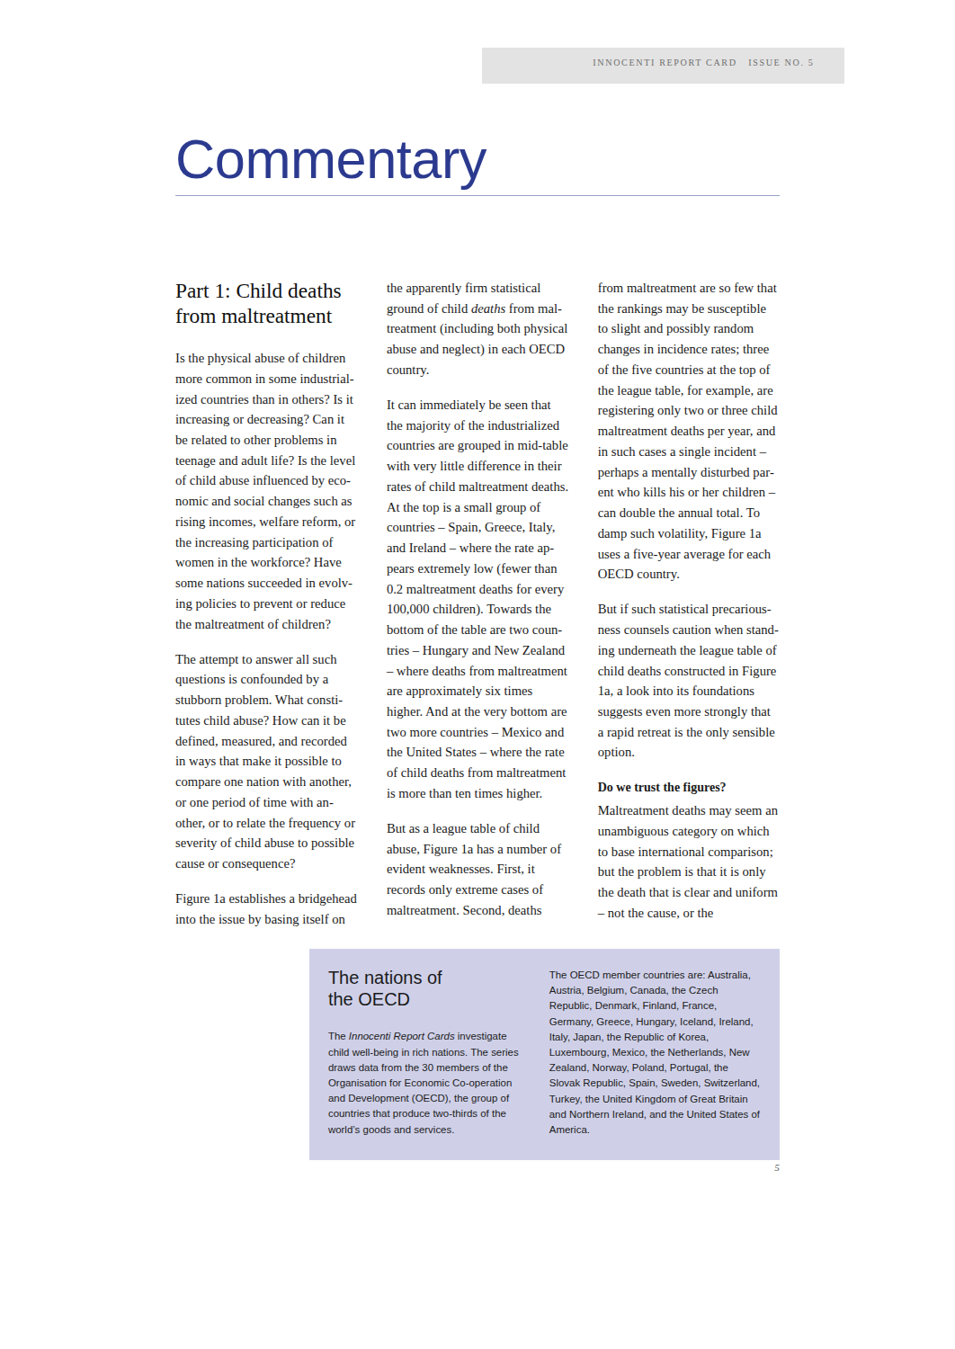Innocenti Report Card Issue no. 5
Commentary
Part 1: Child deaths
from maltreatment
Is the physical abuse of children more common in some industrialized countries than in others? Is it increasing or decreasing? Can it be related to other problems in teenage and adult life? Is the level of child abuse influenced by economic and social changes such as rising incomes, welfare reform, or the increasing participation of women in the workforce? Have some nations succeeded in evolving policies to prevent or reduce the maltreatment of children?
The attempt to answer all such questions is confounded by a stubborn problem. What constitutes child abuse? How can it be defined, measured, and recorded in ways that make it possible to compare one nation with another, or one period of time with another, or to relate the frequency or severity of child abuse to possible cause or consequence?
Figure 1a establishes a bridgehead into the issue by basing itself on the apparently firm statistical ground of child deaths from maltreatment (including both physical abuse and neglect) in each OECD country.
It can immediately be seen that the majority of the industrialized countries are grouped in mid-table with very little difference in their rates of child maltreatment deaths. At the top is a small group of countries – Spain, Greece, Italy, and Ireland – where the rate appears extremely low (fewer than 0.2 maltreatment deaths for every 100,000 children). Towards the bottom of the table are two countries – Hungary and New Zealand – where deaths from maltreatment are approximately six times higher. And at the very bottom are two more countries – Mexico and the United States – where the rate of child deaths from maltreatment is more than ten times higher.
But as a league table of child abuse, Figure 1a has a number of evident weaknesses. First, it records only extreme cases of maltreatment. Second, deaths from maltreatment are so few that the rankings may be susceptible to slight and possibly random changes in incidence rates; three of the five countries at the top of the league table, for example, are registering only two or three child maltreatment deaths per year, and in such cases a single incident – perhaps a mentally disturbed parent who kills his or her children – can double the annual total. To damp such volatility, Figure 1a uses a five-year average for each OECD country.
But if such statistical precariousness counsels caution when standing underneath the league table of child deaths constructed in Figure 1a, a look into its foundations suggests even more strongly that a rapid retreat is the only sensible option.
Do we trust the figures?
Maltreatment deaths may seem an unambiguous category on which to base international comparison; but the problem is that it is only the death that is clear and uniform – not the cause, or the
The nations of
the OECD
The Innocenti Report Cards investigate child well-being in rich nations. The series draws data from the 30 members of the Organisation for Economic Co-operation and Development (OECD), the group of countries that produce two-thirds of the world’s goods and services.
The OECD member countries are: Australia, Austria, Belgium, Canada, the Czech Republic, Denmark, Finland, France, Germany, Greece, Hungary, Iceland, Ireland, Italy, Japan, the Republic of Korea, Luxembourg, Mexico, the Netherlands, New Zealand, Norway, Poland, Portugal, the Slovak Republic, Spain, Sweden, Switzerland, Turkey, the United Kingdom of Great Britain and Northern Ireland, and the United States of America.
5